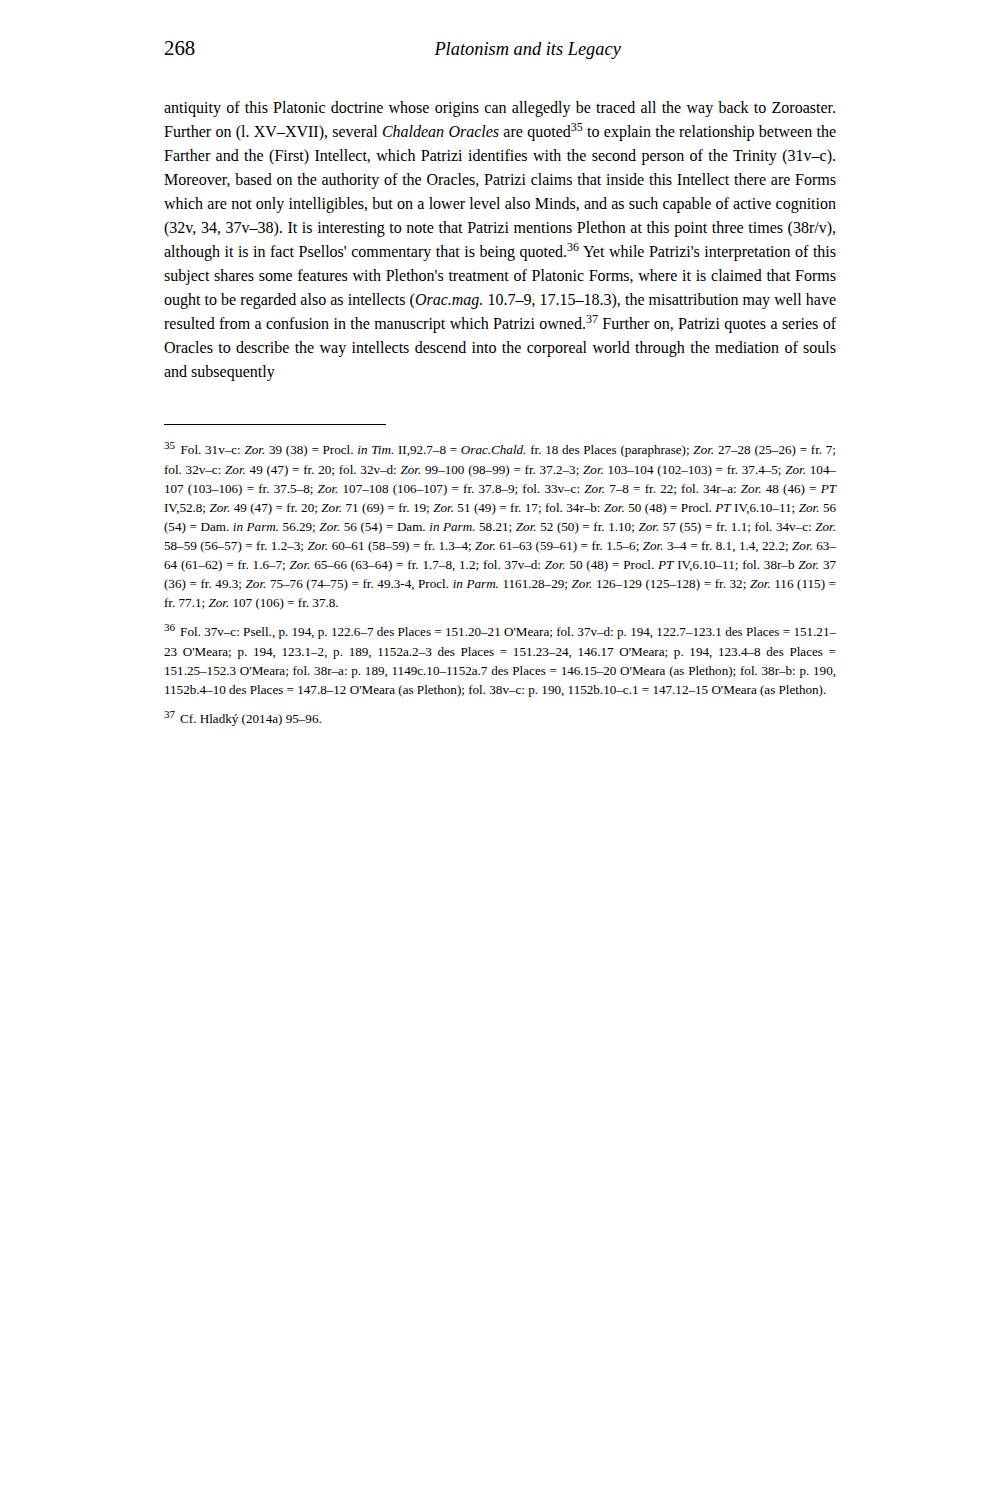268 Platonism and its Legacy
antiquity of this Platonic doctrine whose origins can allegedly be traced all the way back to Zoroaster. Further on (l. XV–XVII), several Chaldean Oracles are quoted35 to explain the relationship between the Farther and the (First) Intellect, which Patrizi identifies with the second person of the Trinity (31v–c). Moreover, based on the authority of the Oracles, Patrizi claims that inside this Intellect there are Forms which are not only intelligibles, but on a lower level also Minds, and as such capable of active cognition (32v, 34, 37v–38). It is interesting to note that Patrizi mentions Plethon at this point three times (38r/v), although it is in fact Psellos' commentary that is being quoted.36 Yet while Patrizi's interpretation of this subject shares some features with Plethon's treatment of Platonic Forms, where it is claimed that Forms ought to be regarded also as intellects (Orac.mag. 10.7–9, 17.15–18.3), the misattribution may well have resulted from a confusion in the manuscript which Patrizi owned.37 Further on, Patrizi quotes a series of Oracles to describe the way intellects descend into the corporeal world through the mediation of souls and subsequently
35 Fol. 31v–c: Zor. 39 (38) = Procl. in Tim. II,92.7–8 = Orac.Chald. fr. 18 des Places (paraphrase); Zor. 27–28 (25–26) = fr. 7; fol. 32v–c: Zor. 49 (47) = fr. 20; fol. 32v–d: Zor. 99–100 (98–99) = fr. 37.2–3; Zor. 103–104 (102–103) = fr. 37.4–5; Zor. 104–107 (103–106) = fr. 37.5–8; Zor. 107–108 (106–107) = fr. 37.8–9; fol. 33v–c: Zor. 7–8 = fr. 22; fol. 34r–a: Zor. 48 (46) = PT IV,52.8; Zor. 49 (47) = fr. 20; Zor. 71 (69) = fr. 19; Zor. 51 (49) = fr. 17; fol. 34r–b: Zor. 50 (48) = Procl. PT IV,6.10–11; Zor. 56 (54) = Dam. in Parm. 56.29; Zor. 56 (54) = Dam. in Parm. 58.21; Zor. 52 (50) = fr. 1.10; Zor. 57 (55) = fr. 1.1; fol. 34v–c: Zor. 58–59 (56–57) = fr. 1.2–3; Zor. 60–61 (58–59) = fr. 1.3–4; Zor. 61–63 (59–61) = fr. 1.5–6; Zor. 3–4 = fr. 8.1, 1.4, 22.2; Zor. 63–64 (61–62) = fr. 1.6–7; Zor. 65–66 (63–64) = fr. 1.7–8, 1.2; fol. 37v–d: Zor. 50 (48) = Procl. PT IV,6.10–11; fol. 38r–b Zor. 37 (36) = fr. 49.3; Zor. 75–76 (74–75) = fr. 49.3-4, Procl. in Parm. 1161.28–29; Zor. 126–129 (125–128) = fr. 32; Zor. 116 (115) = fr. 77.1; Zor. 107 (106) = fr. 37.8.
36 Fol. 37v–c: Psell., p. 194, p. 122.6–7 des Places = 151.20–21 O'Meara; fol. 37v–d: p. 194, 122.7–123.1 des Places = 151.21–23 O'Meara; p. 194, 123.1–2, p. 189, 1152a.2–3 des Places = 151.23–24, 146.17 O'Meara; p. 194, 123.4–8 des Places = 151.25–152.3 O'Meara; fol. 38r–a: p. 189, 1149c.10–1152a.7 des Places = 146.15–20 O'Meara (as Plethon); fol. 38r–b: p. 190, 1152b.4–10 des Places = 147.8–12 O'Meara (as Plethon); fol. 38v–c: p. 190, 1152b.10–c.1 = 147.12–15 O'Meara (as Plethon).
37 Cf. Hladký (2014a) 95–96.